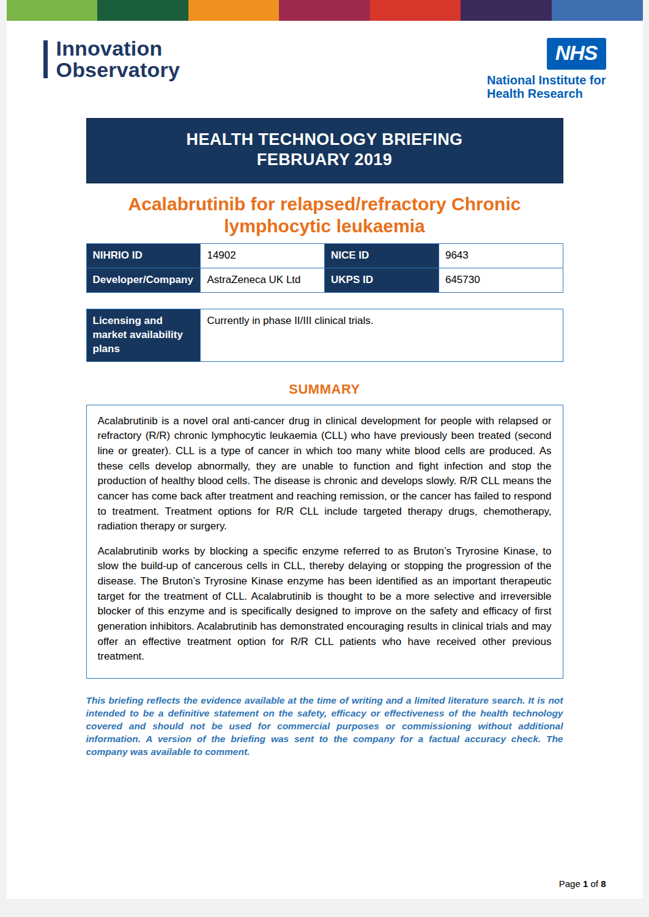Innovation Observatory
NHS
National Institute for
Health Research
HEALTH TECHNOLOGY BRIEFING
FEBRUARY 2019
Acalabrutinib for relapsed/refractory Chronic lymphocytic leukaemia
| NIHRIO ID | 14902 | NICE ID | 9643 |
| Developer/Company | AstraZeneca UK Ltd | UKPS ID | 645730 |
| Licensing and market availability plans | Currently in phase II/III clinical trials. |
SUMMARY
Acalabrutinib is a novel oral anti-cancer drug in clinical development for people with relapsed or refractory (R/R) chronic lymphocytic leukaemia (CLL) who have previously been treated (second line or greater). CLL is a type of cancer in which too many white blood cells are produced. As these cells develop abnormally, they are unable to function and fight infection and stop the production of healthy blood cells. The disease is chronic and develops slowly. R/R CLL means the cancer has come back after treatment and reaching remission, or the cancer has failed to respond to treatment. Treatment options for R/R CLL include targeted therapy drugs, chemotherapy, radiation therapy or surgery.
Acalabrutinib works by blocking a specific enzyme referred to as Bruton’s Tryrosine Kinase, to slow the build-up of cancerous cells in CLL, thereby delaying or stopping the progression of the disease. The Bruton’s Tryrosine Kinase enzyme has been identified as an important therapeutic target for the treatment of CLL. Acalabrutinib is thought to be a more selective and irreversible blocker of this enzyme and is specifically designed to improve on the safety and efficacy of first generation inhibitors. Acalabrutinib has demonstrated encouraging results in clinical trials and may offer an effective treatment option for R/R CLL patients who have received other previous treatment.
This briefing reflects the evidence available at the time of writing and a limited literature search. It is not intended to be a definitive statement on the safety, efficacy or effectiveness of the health technology covered and should not be used for commercial purposes or commissioning without additional information. A version of the briefing was sent to the company for a factual accuracy check. The company was available to comment.
Page 1 of 8